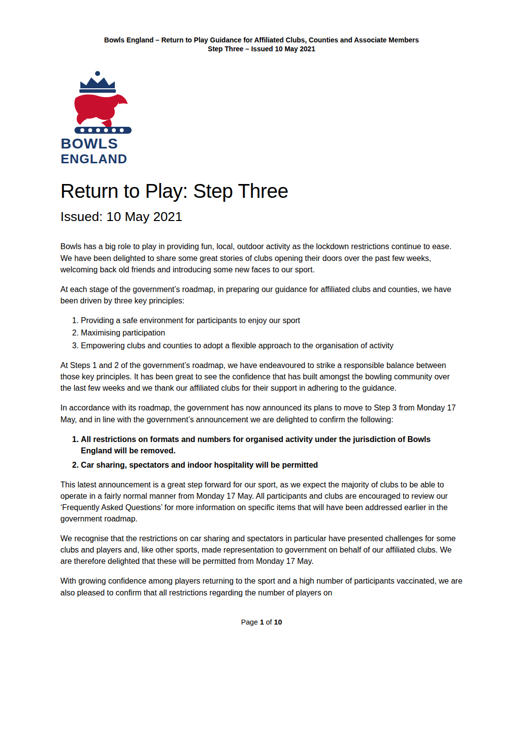Bowls England – Return to Play Guidance for Affiliated Clubs, Counties and Associate Members
Step Three – Issued 10 May 2021
BOWLS ENGLAND
Return to Play: Step Three
Issued: 10 May 2021
Bowls has a big role to play in providing fun, local, outdoor activity as the lockdown restrictions continue to ease. We have been delighted to share some great stories of clubs opening their doors over the past few weeks, welcoming back old friends and introducing some new faces to our sport.
At each stage of the government’s roadmap, in preparing our guidance for affiliated clubs and counties, we have been driven by three key principles:
Providing a safe environment for participants to enjoy our sport
Maximising participation
Empowering clubs and counties to adopt a flexible approach to the organisation of activity
At Steps 1 and 2 of the government’s roadmap, we have endeavoured to strike a responsible balance between those key principles. It has been great to see the confidence that has built amongst the bowling community over the last few weeks and we thank our affiliated clubs for their support in adhering to the guidance.
In accordance with its roadmap, the government has now announced its plans to move to Step 3 from Monday 17 May, and in line with the government’s announcement we are delighted to confirm the following:
All restrictions on formats and numbers for organised activity under the jurisdiction of Bowls England will be removed.
Car sharing, spectators and indoor hospitality will be permitted
This latest announcement is a great step forward for our sport, as we expect the majority of clubs to be able to operate in a fairly normal manner from Monday 17 May. All participants and clubs are encouraged to review our ‘Frequently Asked Questions’ for more information on specific items that will have been addressed earlier in the government roadmap.
We recognise that the restrictions on car sharing and spectators in particular have presented challenges for some clubs and players and, like other sports, made representation to government on behalf of our affiliated clubs. We are therefore delighted that these will be permitted from Monday 17 May.
With growing confidence among players returning to the sport and a high number of participants vaccinated, we are also pleased to confirm that all restrictions regarding the number of players on
Page 1 of 10